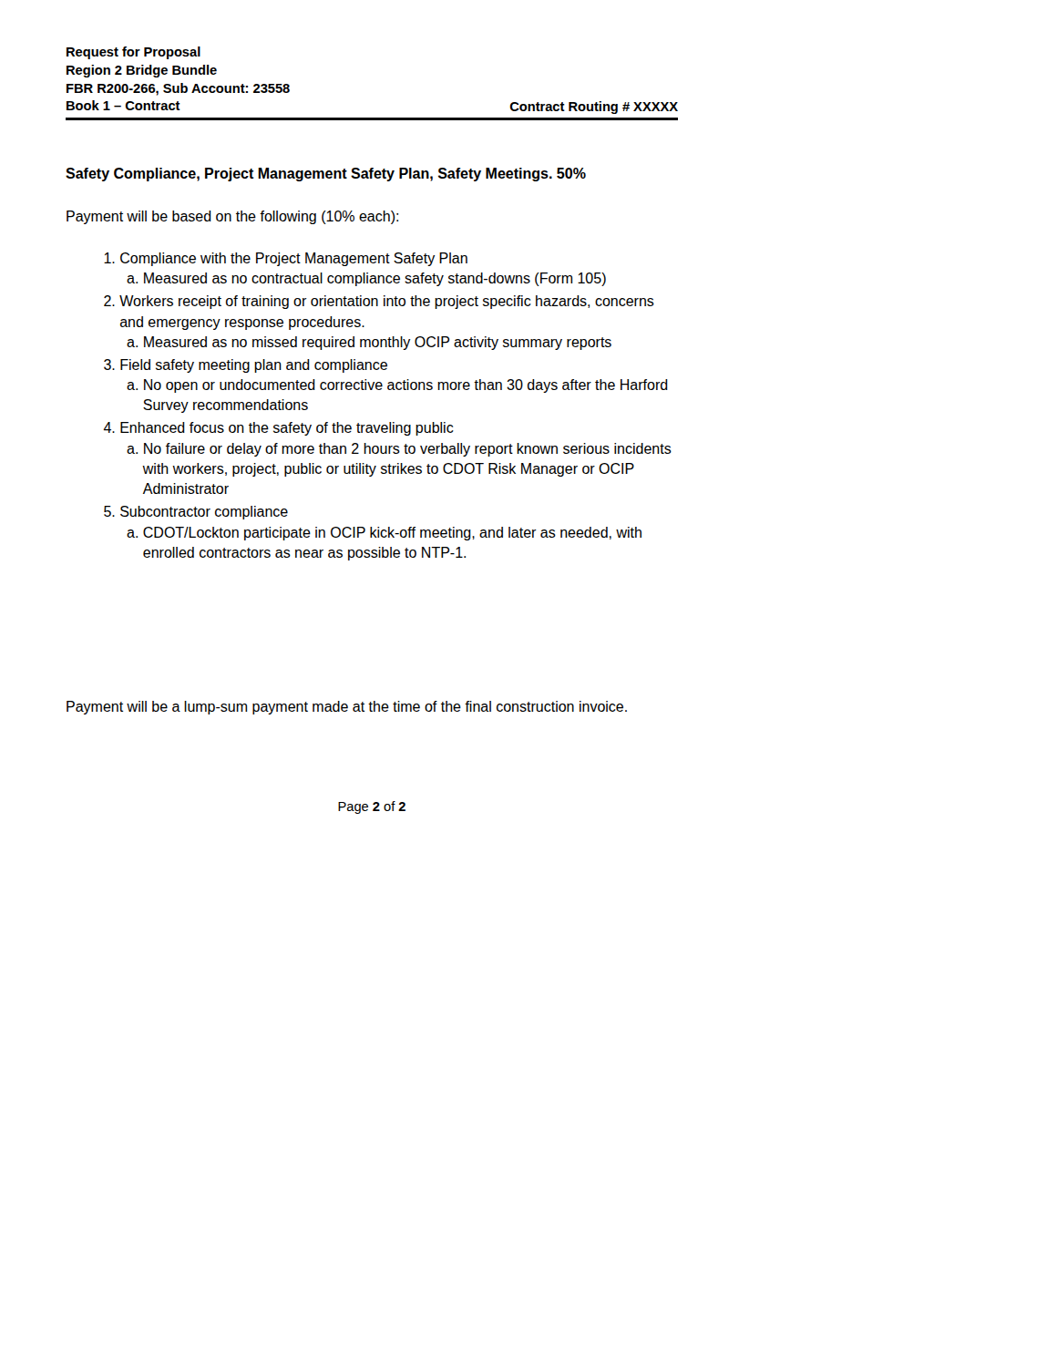Request for Proposal
Region 2 Bridge Bundle
FBR R200-266, Sub Account: 23558
Book 1 – Contract
Contract Routing # XXXXX
Safety Compliance, Project Management Safety Plan, Safety Meetings. 50%
Payment will be based on the following (10% each):
Compliance with the Project Management Safety Plan
Measured as no contractual compliance safety stand-downs (Form 105)
Workers receipt of training or orientation into the project specific hazards, concerns and emergency response procedures.
Measured as no missed required monthly OCIP activity summary reports
Field safety meeting plan and compliance
No open or undocumented corrective actions more than 30 days after the Harford Survey recommendations
Enhanced focus on the safety of the traveling public
No failure or delay of more than 2 hours to verbally report known serious incidents with workers, project, public or utility strikes to CDOT Risk Manager or OCIP Administrator
Subcontractor compliance
CDOT/Lockton participate in OCIP kick-off meeting, and later as needed, with enrolled contractors as near as possible to NTP-1.
Payment will be a lump-sum payment made at the time of the final construction invoice.
Page 2 of 2